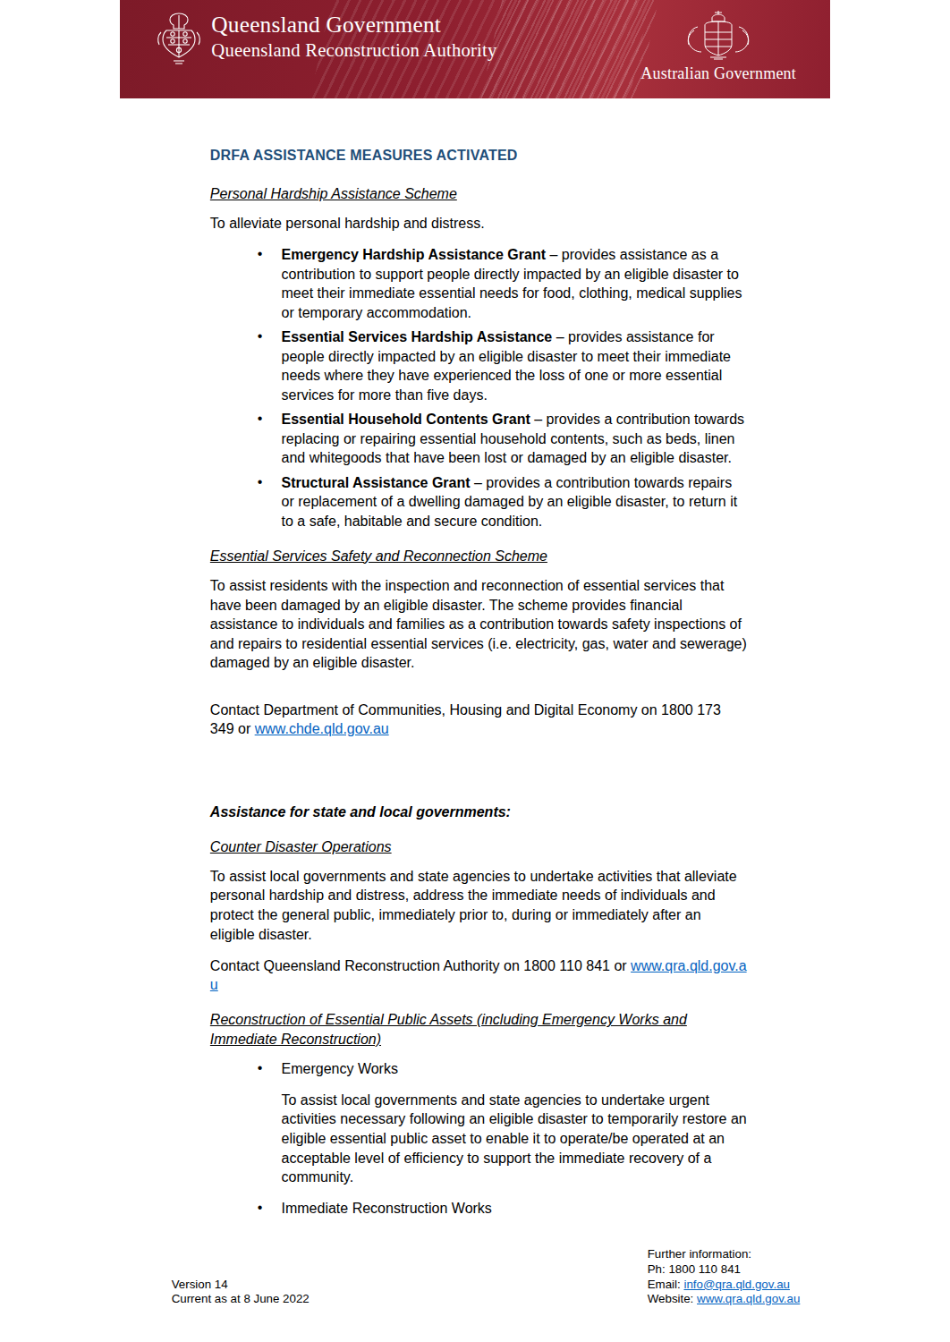Queensland Government
Queensland Reconstruction Authority
Australian Government
DRFA ASSISTANCE MEASURES ACTIVATED
Personal Hardship Assistance Scheme
To alleviate personal hardship and distress.
Emergency Hardship Assistance Grant – provides assistance as a contribution to support people directly impacted by an eligible disaster to meet their immediate essential needs for food, clothing, medical supplies or temporary accommodation.
Essential Services Hardship Assistance – provides assistance for people directly impacted by an eligible disaster to meet their immediate needs where they have experienced the loss of one or more essential services for more than five days.
Essential Household Contents Grant – provides a contribution towards replacing or repairing essential household contents, such as beds, linen and whitegoods that have been lost or damaged by an eligible disaster.
Structural Assistance Grant – provides a contribution towards repairs or replacement of a dwelling damaged by an eligible disaster, to return it to a safe, habitable and secure condition.
Essential Services Safety and Reconnection Scheme
To assist residents with the inspection and reconnection of essential services that have been damaged by an eligible disaster. The scheme provides financial assistance to individuals and families as a contribution towards safety inspections of and repairs to residential essential services (i.e. electricity, gas, water and sewerage) damaged by an eligible disaster.
Contact Department of Communities, Housing and Digital Economy on 1800 173 349 or www.chde.qld.gov.au
Assistance for state and local governments:
Counter Disaster Operations
To assist local governments and state agencies to undertake activities that alleviate personal hardship and distress, address the immediate needs of individuals and protect the general public, immediately prior to, during or immediately after an eligible disaster.
Contact Queensland Reconstruction Authority on 1800 110 841 or www.qra.qld.gov.au
Reconstruction of Essential Public Assets (including Emergency Works and Immediate Reconstruction)
Emergency Works
To assist local governments and state agencies to undertake urgent activities necessary following an eligible disaster to temporarily restore an eligible essential public asset to enable it to operate/be operated at an acceptable level of efficiency to support the immediate recovery of a community.
Immediate Reconstruction Works
Version 14
Current as at 8 June 2022
Further information:
Ph: 1800 110 841
Email: info@qra.qld.gov.au
Website: www.qra.qld.gov.au